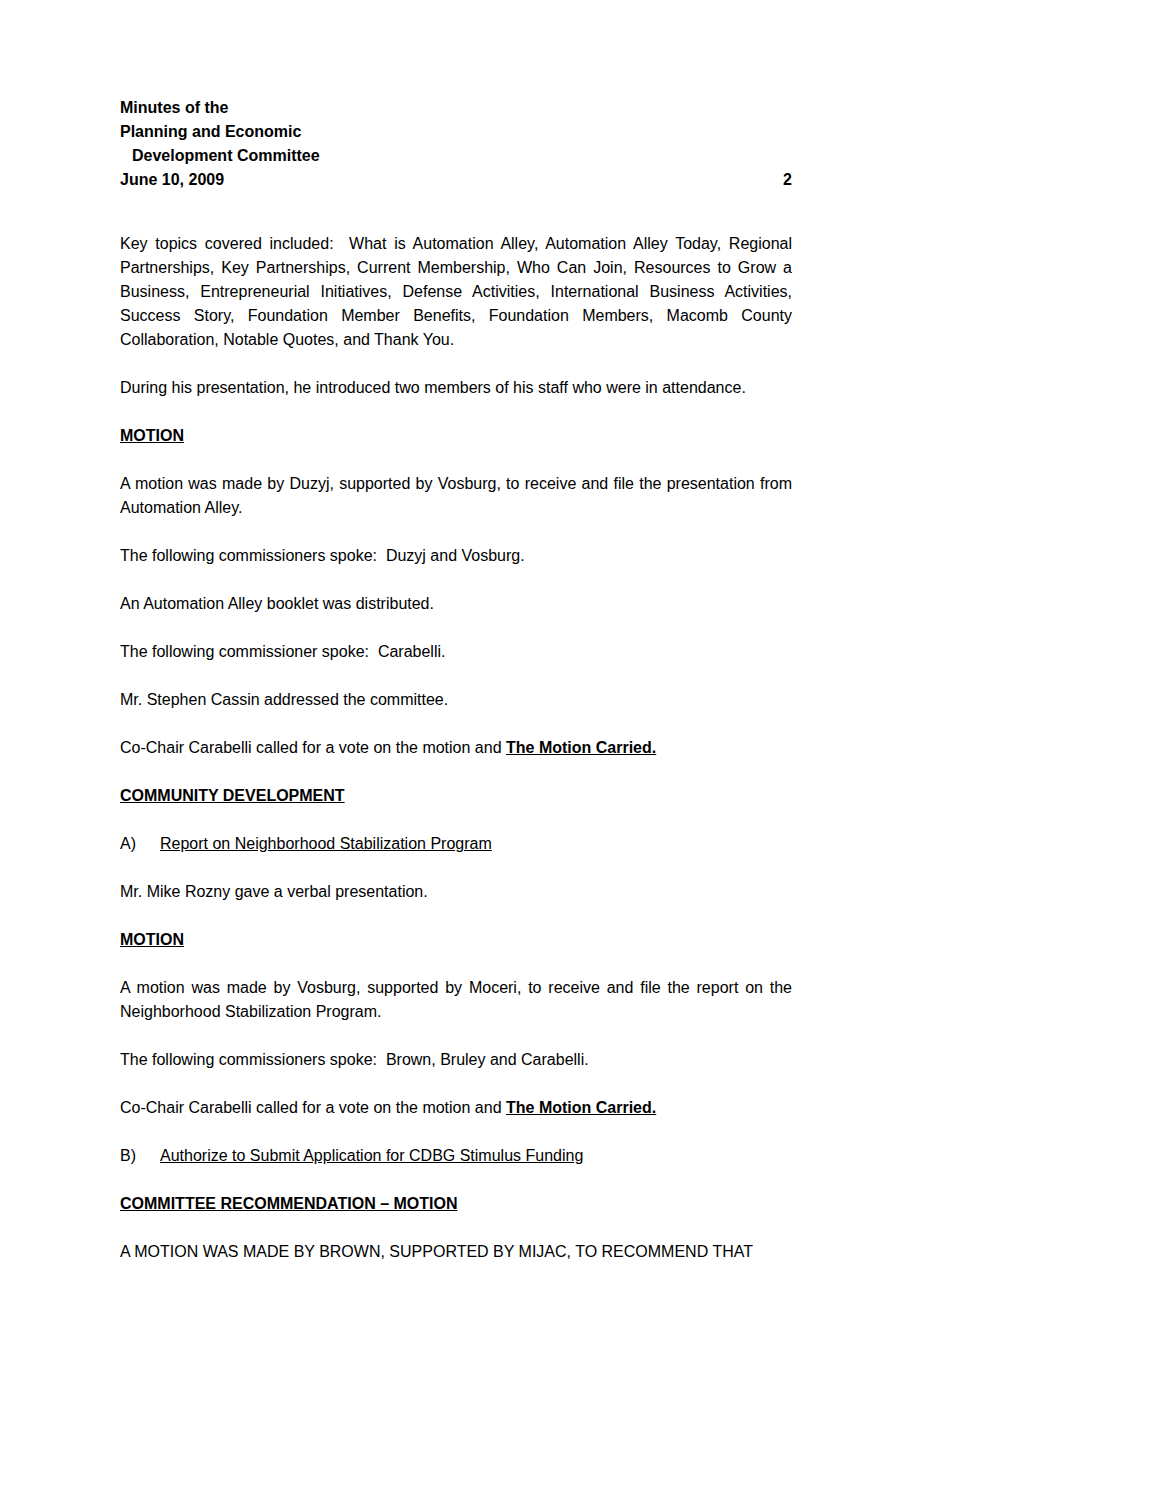Minutes of the Planning and Economic Development Committee June 10, 2009 2
Key topics covered included: What is Automation Alley, Automation Alley Today, Regional Partnerships, Key Partnerships, Current Membership, Who Can Join, Resources to Grow a Business, Entrepreneurial Initiatives, Defense Activities, International Business Activities, Success Story, Foundation Member Benefits, Foundation Members, Macomb County Collaboration, Notable Quotes, and Thank You.
During his presentation, he introduced two members of his staff who were in attendance.
MOTION
A motion was made by Duzyj, supported by Vosburg, to receive and file the presentation from Automation Alley.
The following commissioners spoke: Duzyj and Vosburg.
An Automation Alley booklet was distributed.
The following commissioner spoke: Carabelli.
Mr. Stephen Cassin addressed the committee.
Co-Chair Carabelli called for a vote on the motion and The Motion Carried.
COMMUNITY DEVELOPMENT
A) Report on Neighborhood Stabilization Program
Mr. Mike Rozny gave a verbal presentation.
MOTION
A motion was made by Vosburg, supported by Moceri, to receive and file the report on the Neighborhood Stabilization Program.
The following commissioners spoke: Brown, Bruley and Carabelli.
Co-Chair Carabelli called for a vote on the motion and The Motion Carried.
B) Authorize to Submit Application for CDBG Stimulus Funding
COMMITTEE RECOMMENDATION – MOTION
A MOTION WAS MADE BY BROWN, SUPPORTED BY MIJAC, TO RECOMMEND THAT